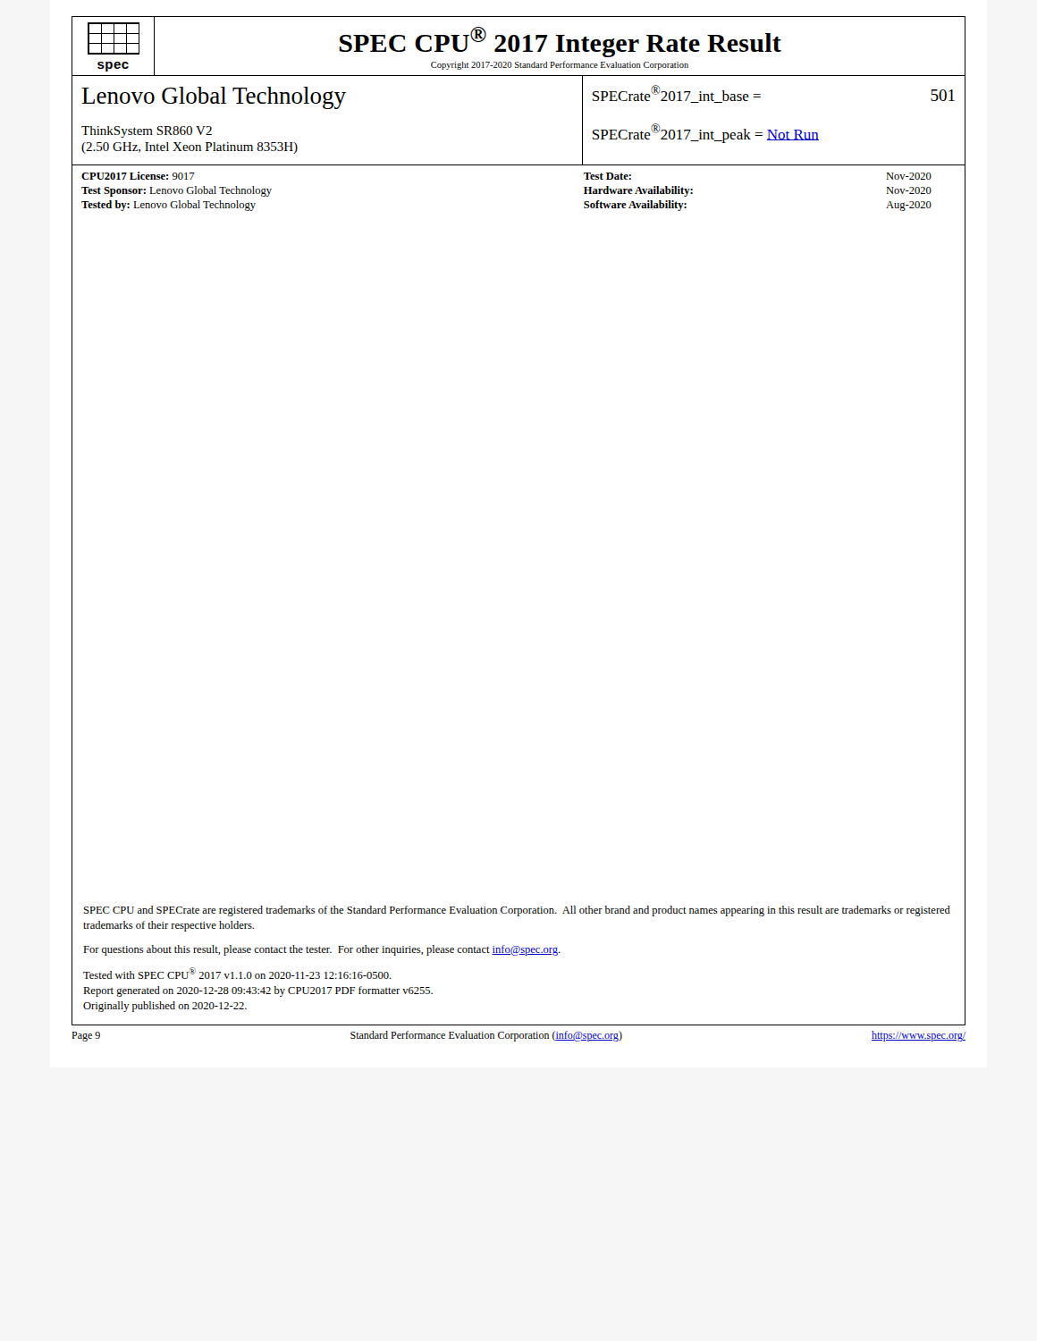spec
SPEC CPU® 2017 Integer Rate Result
Copyright 2017-2020 Standard Performance Evaluation Corporation
Lenovo Global Technology
ThinkSystem SR860 V2
(2.50 GHz, Intel Xeon Platinum 8353H)
SPECrate®2017_int_base = 501
SPECrate®2017_int_peak = Not Run
CPU2017 License: 9017
Test Sponsor: Lenovo Global Technology
Tested by: Lenovo Global Technology
Test Date: Nov-2020
Hardware Availability: Nov-2020
Software Availability: Aug-2020
SPEC CPU and SPECrate are registered trademarks of the Standard Performance Evaluation Corporation. All other brand and product names appearing in this result are trademarks or registered trademarks of their respective holders.
For questions about this result, please contact the tester. For other inquiries, please contact info@spec.org.
Tested with SPEC CPU® 2017 v1.1.0 on 2020-11-23 12:16:16-0500.
Report generated on 2020-12-28 09:43:42 by CPU2017 PDF formatter v6255.
Originally published on 2020-12-22.
Page 9
Standard Performance Evaluation Corporation (info@spec.org)
https://www.spec.org/